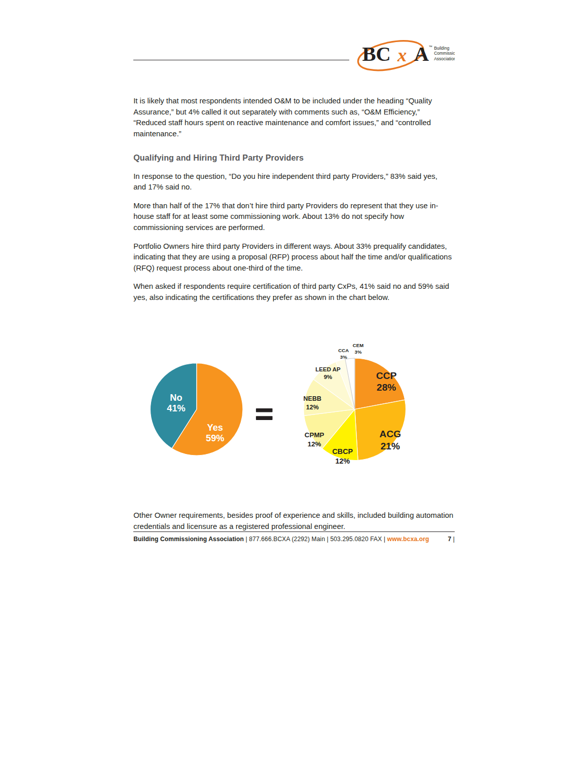BC A x ™ Building Commissioning Association
It is likely that most respondents intended O&M to be included under the heading “Quality Assurance,” but 4% called it out separately with comments such as, “O&M Efficiency,” “Reduced staff hours spent on reactive maintenance and comfort issues,” and “controlled maintenance.”
Qualifying and Hiring Third Party Providers
In response to the question, “Do you hire independent third party Providers,” 83% said yes,
and 17% said no.
More than half of the 17% that don’t hire third party Providers do represent that they use in-house staff for at least some commissioning work. About 13% do not specify how commissioning services are performed.
Portfolio Owners hire third party Providers in different ways. About 33% prequalify candidates, indicating that they are using a proposal (RFP) process about half the time and/or qualifications (RFQ) request process about one-third of the time.
When asked if respondents require certification of third party CxPs, 41% said no and 59% said yes, also indicating the certifications they prefer as shown in the chart below.
No 41% Yes 59% Center at (455,170), r=105. Slices clockwise from 12 o'clock: CCP 28% (100.8deg), ACG 21% (75.6), CBCP 12% (43.2), CPMP 12% (43.2), NEBB 12% (43.2), LEED AP 9% (32.4), CCA 3% (10.8), CEM 3% (10.8) CCP 28% ACG 21% CBCP 12% CPMP 12% NEBB 12% LEED AP 9% CCA 3% CEM 3%
Other Owner requirements, besides proof of experience and skills, included building automation credentials and licensure as a registered professional engineer.
Building Commissioning Association | 877.666.BCXA (2292) Main | 503.295.0820 FAX | www.bcxa.org
7 |